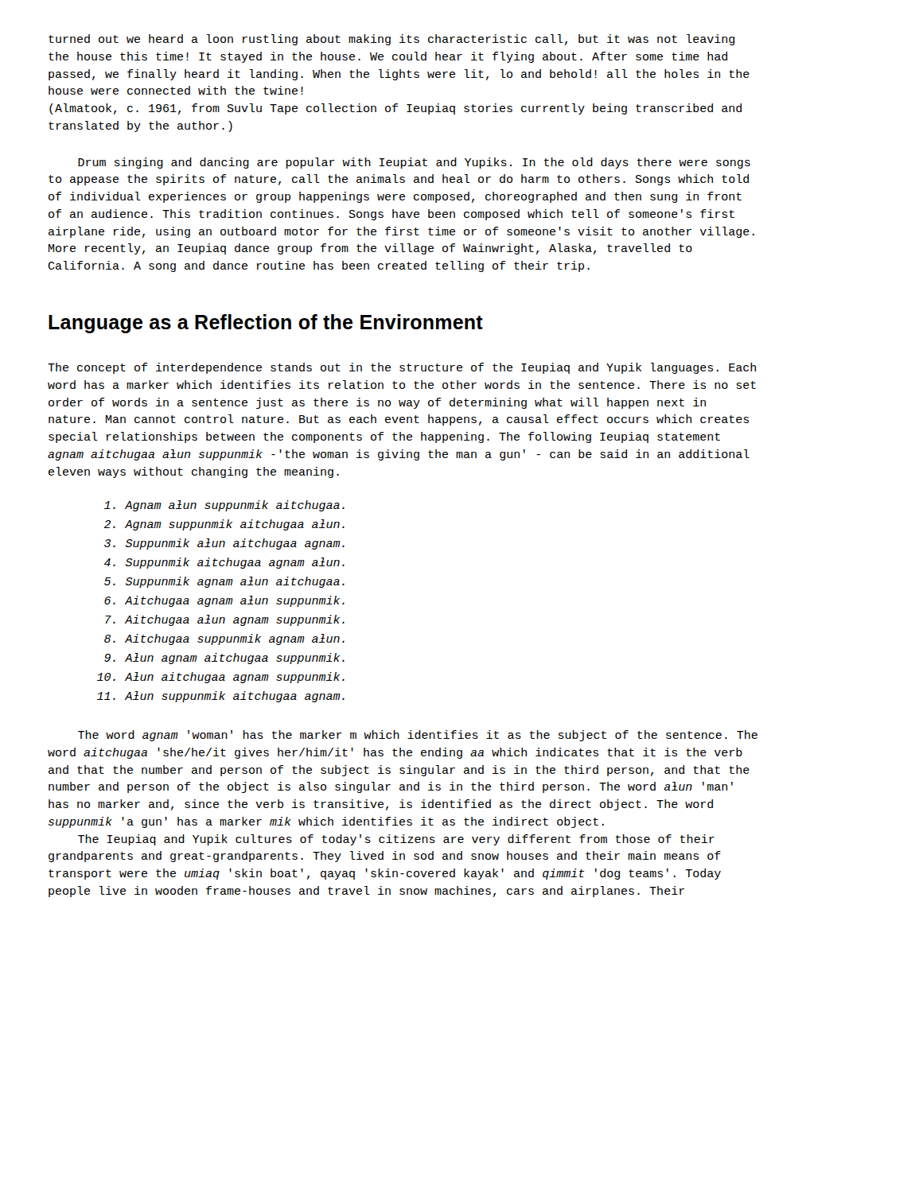turned out we heard a loon rustling about making its characteristic call, but it was not leaving the house this time! It stayed in the house. We could hear it flying about. After some time had passed, we finally heard it landing. When the lights were lit, lo and behold! all the holes in the house were connected with the twine!
(Almatook, c. 1961, from Suvlu Tape collection of Ieupiaq stories currently being transcribed and translated by the author.)
Drum singing and dancing are popular with Ieupiat and Yupiks. In the old days there were songs to appease the spirits of nature, call the animals and heal or do harm to others. Songs which told of individual experiences or group happenings were composed, choreographed and then sung in front of an audience. This tradition continues. Songs have been composed which tell of someone's first airplane ride, using an outboard motor for the first time or of someone's visit to another village. More recently, an Ieupiaq dance group from the village of Wainwright, Alaska, travelled to California. A song and dance routine has been created telling of their trip.
Language as a Reflection of the Environment
The concept of interdependence stands out in the structure of the Ieupiaq and Yupik languages. Each word has a marker which identifies its relation to the other words in the sentence. There is no set order of words in a sentence just as there is no way of determining what will happen next in nature. Man cannot control nature. But as each event happens, a causal effect occurs which creates special relationships between the components of the happening. The following Ieupiaq statement agnam aitchugaa aɫun suppunmik -'the woman is giving the man a gun' - can be said in an additional eleven ways without changing the meaning.
Agnam aɫun suppunmik aitchugaa.
Agnam suppunmik aitchugaa aɫun.
Suppunmik aɫun aitchugaa agnam.
Suppunmik aitchugaa agnam aɫun.
Suppunmik agnam aɫun aitchugaa.
Aitchugaa agnam aɫun suppunmik.
Aitchugaa aɫun agnam suppunmik.
Aitchugaa suppunmik agnam aɫun.
Aɫun agnam aitchugaa suppunmik.
Aɫun aitchugaa agnam suppunmik.
Aɫun suppunmik aitchugaa agnam.
The word agnam 'woman' has the marker m which identifies it as the subject of the sentence. The word aitchugaa 'she/he/it gives her/him/it' has the ending aa which indicates that it is the verb and that the number and person of the subject is singular and is in the third person, and that the number and person of the object is also singular and is in the third person. The word aɫun 'man' has no marker and, since the verb is transitive, is identified as the direct object. The word suppunmik 'a gun' has a marker mik which identifies it as the indirect object.
The Ieupiaq and Yupik cultures of today's citizens are very different from those of their grandparents and great-grandparents. They lived in sod and snow houses and their main means of transport were the umiaq 'skin boat', qayaq 'skin-covered kayak' and qimmit 'dog teams'. Today people live in wooden frame-houses and travel in snow machines, cars and airplanes. Their